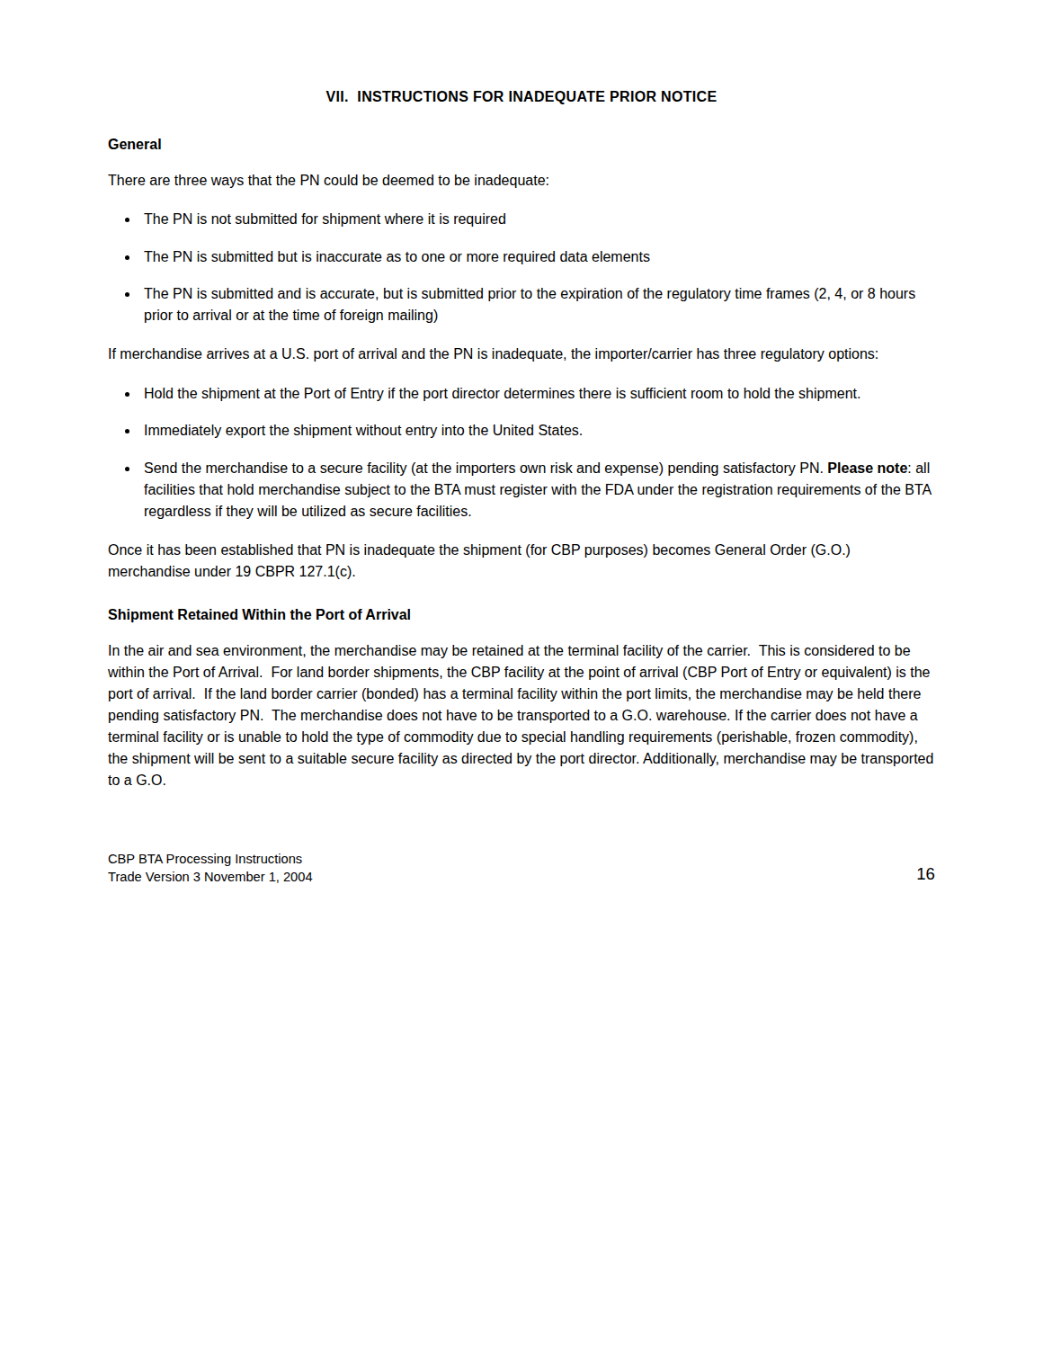VII. INSTRUCTIONS FOR INADEQUATE PRIOR NOTICE
General
There are three ways that the PN could be deemed to be inadequate:
The PN is not submitted for shipment where it is required
The PN is submitted but is inaccurate as to one or more required data elements
The PN is submitted and is accurate, but is submitted prior to the expiration of the regulatory time frames (2, 4, or 8 hours prior to arrival or at the time of foreign mailing)
If merchandise arrives at a U.S. port of arrival and the PN is inadequate, the importer/carrier has three regulatory options:
Hold the shipment at the Port of Entry if the port director determines there is sufficient room to hold the shipment.
Immediately export the shipment without entry into the United States.
Send the merchandise to a secure facility (at the importers own risk and expense) pending satisfactory PN. Please note: all facilities that hold merchandise subject to the BTA must register with the FDA under the registration requirements of the BTA regardless if they will be utilized as secure facilities.
Once it has been established that PN is inadequate the shipment (for CBP purposes) becomes General Order (G.O.) merchandise under 19 CBPR 127.1(c).
Shipment Retained Within the Port of Arrival
In the air and sea environment, the merchandise may be retained at the terminal facility of the carrier. This is considered to be within the Port of Arrival. For land border shipments, the CBP facility at the point of arrival (CBP Port of Entry or equivalent) is the port of arrival. If the land border carrier (bonded) has a terminal facility within the port limits, the merchandise may be held there pending satisfactory PN. The merchandise does not have to be transported to a G.O. warehouse. If the carrier does not have a terminal facility or is unable to hold the type of commodity due to special handling requirements (perishable, frozen commodity), the shipment will be sent to a suitable secure facility as directed by the port director. Additionally, merchandise may be transported to a G.O.
CBP BTA Processing Instructions
Trade Version 3 November 1, 2004
16